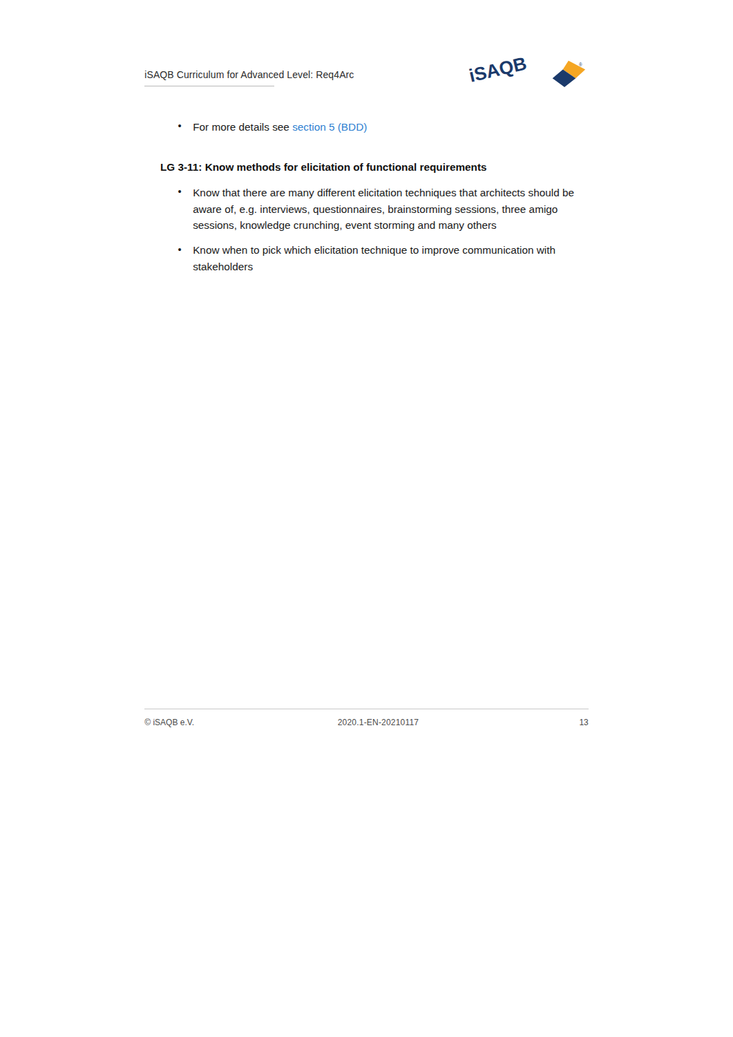iSAQB Curriculum for Advanced Level: Req4Arc
iSAQB ®
For more details see section 5 (BDD)
LG 3-11: Know methods for elicitation of functional requirements
Know that there are many different elicitation techniques that architects should be aware of, e.g. interviews, questionnaires, brainstorming sessions, three amigo sessions, knowledge crunching, event storming and many others
Know when to pick which elicitation technique to improve communication with stakeholders
© iSAQB e.V.
2020.1-EN-20210117
13